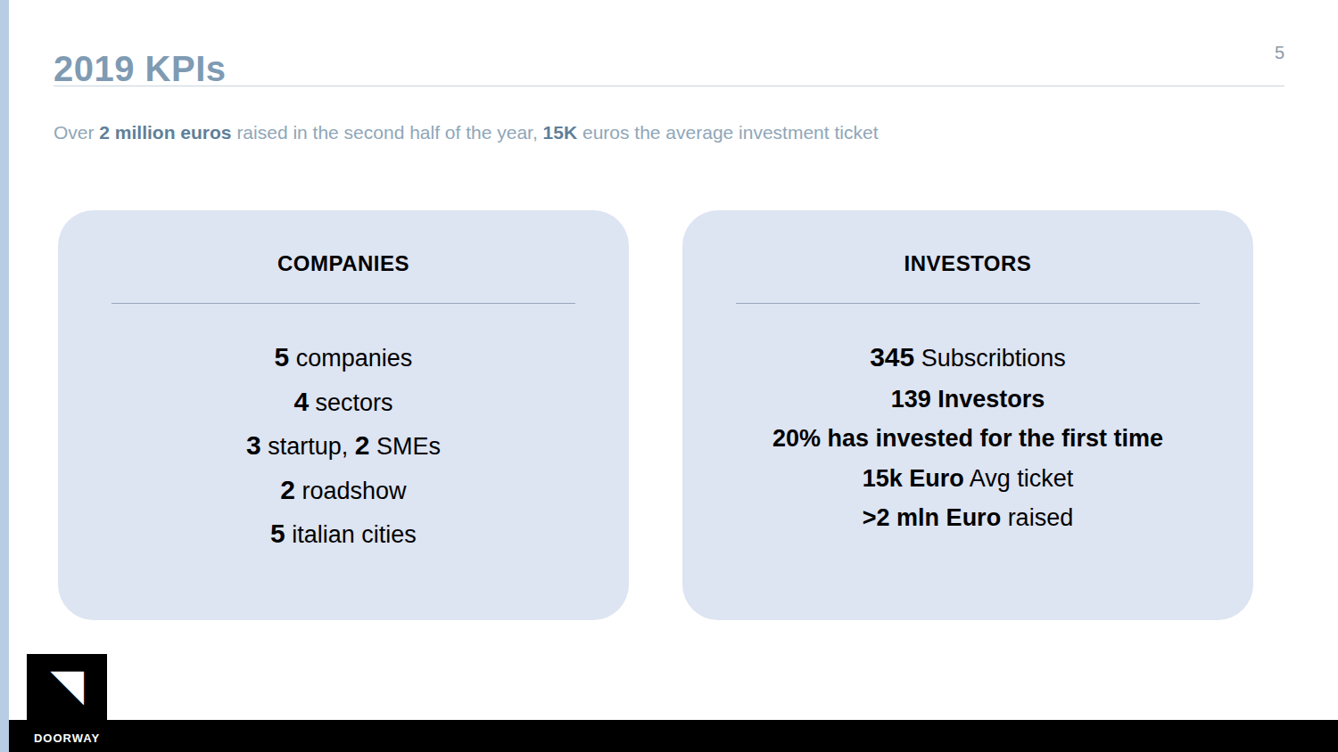5
2019 KPIs
Over 2 million euros raised in the second half of the year, 15K euros the average investment ticket
COMPANIES
5 companies
4 sectors
3 startup, 2 SMEs
2 roadshow
5 italian cities
INVESTORS
345 Subscribtions
139 Investors
20% has invested for the first time
15k Euro Avg ticket
>2 mln Euro raised
◥
DOORWAY